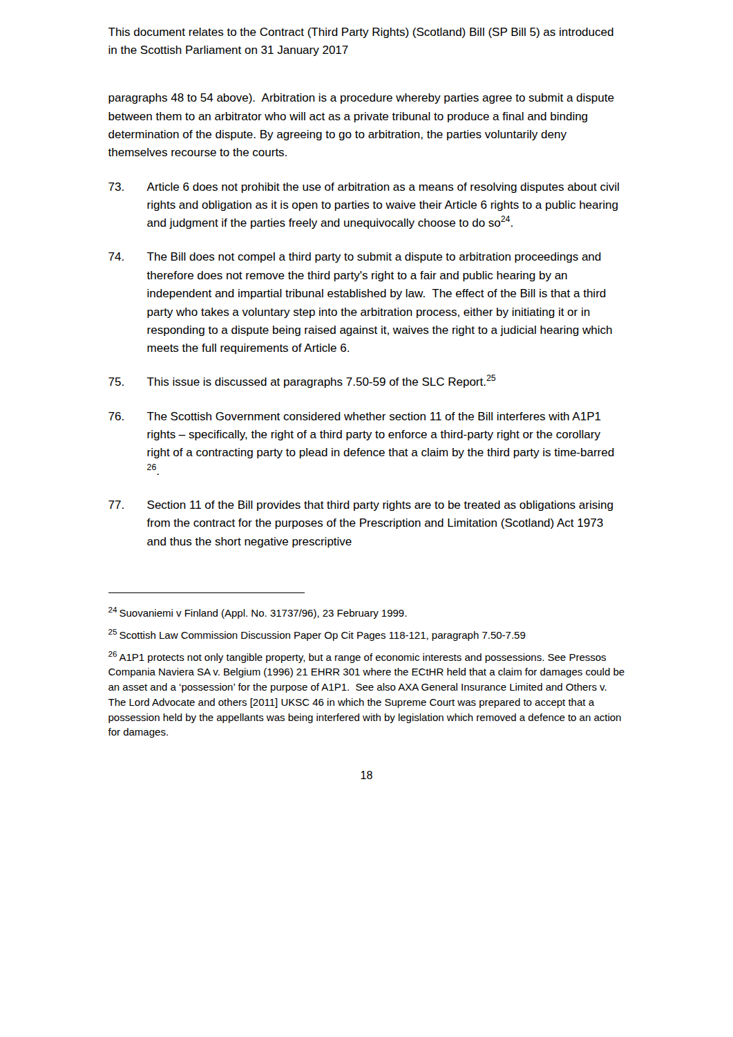This document relates to the Contract (Third Party Rights) (Scotland) Bill (SP Bill 5) as introduced in the Scottish Parliament on 31 January 2017
paragraphs 48 to 54 above). Arbitration is a procedure whereby parties agree to submit a dispute between them to an arbitrator who will act as a private tribunal to produce a final and binding determination of the dispute. By agreeing to go to arbitration, the parties voluntarily deny themselves recourse to the courts.
73.
Article 6 does not prohibit the use of arbitration as a means of resolving disputes about civil rights and obligation as it is open to parties to waive their Article 6 rights to a public hearing and judgment if the parties freely and unequivocally choose to do so24.
74.
The Bill does not compel a third party to submit a dispute to arbitration proceedings and therefore does not remove the third party's right to a fair and public hearing by an independent and impartial tribunal established by law. The effect of the Bill is that a third party who takes a voluntary step into the arbitration process, either by initiating it or in responding to a dispute being raised against it, waives the right to a judicial hearing which meets the full requirements of Article 6.
75.
This issue is discussed at paragraphs 7.50-59 of the SLC Report.25
76.
The Scottish Government considered whether section 11 of the Bill interferes with A1P1 rights – specifically, the right of a third party to enforce a third-party right or the corollary right of a contracting party to plead in defence that a claim by the third party is time-barred 26.
77.
Section 11 of the Bill provides that third party rights are to be treated as obligations arising from the contract for the purposes of the Prescription and Limitation (Scotland) Act 1973 and thus the short negative prescriptive
24 Suovaniemi v Finland (Appl. No. 31737/96), 23 February 1999.
25 Scottish Law Commission Discussion Paper Op Cit Pages 118-121, paragraph 7.50-7.59
26 A1P1 protects not only tangible property, but a range of economic interests and possessions. See Pressos Compania Naviera SA v. Belgium (1996) 21 EHRR 301 where the ECtHR held that a claim for damages could be an asset and a ‘possession’ for the purpose of A1P1. See also AXA General Insurance Limited and Others v. The Lord Advocate and others [2011] UKSC 46 in which the Supreme Court was prepared to accept that a possession held by the appellants was being interfered with by legislation which removed a defence to an action for damages.
18